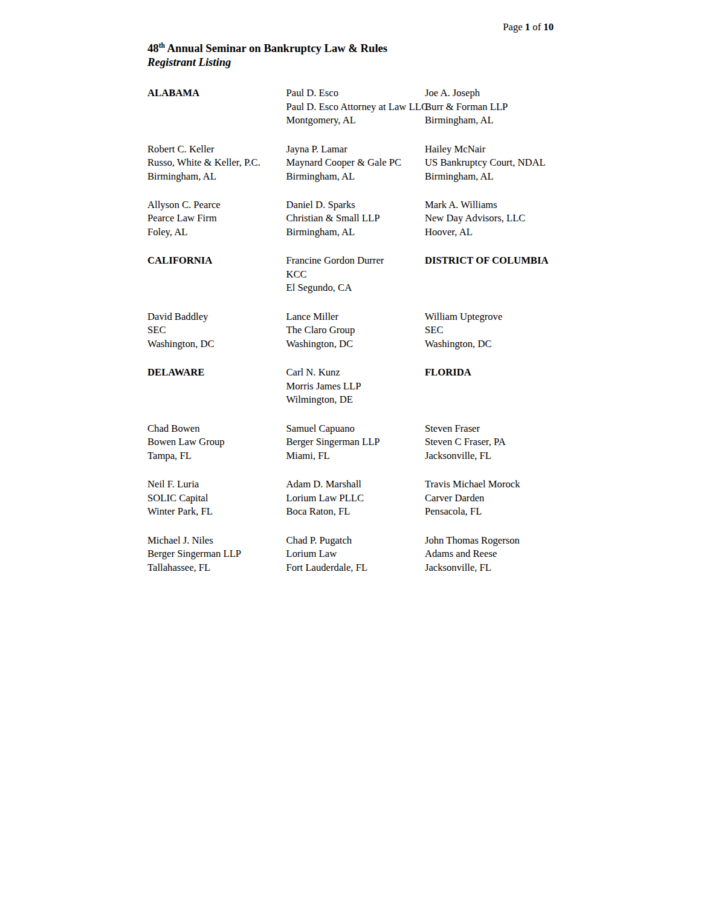Page 1 of 10
48th Annual Seminar on Bankruptcy Law & Rules
Registrant Listing
| ALABAMA | Paul D. Esco Paul D. Esco Attorney at Law LLC Montgomery, AL | Joe A. Joseph Burr & Forman LLP Birmingham, AL |
| Robert C. Keller Russo, White & Keller, P.C. Birmingham, AL | Jayna P. Lamar Maynard Cooper & Gale PC Birmingham, AL | Hailey McNair US Bankruptcy Court, NDAL Birmingham, AL |
| Allyson C. Pearce Pearce Law Firm Foley, AL | Daniel D. Sparks Christian & Small LLP Birmingham, AL | Mark A. Williams New Day Advisors, LLC Hoover, AL |
| CALIFORNIA | Francine Gordon Durrer KCC El Segundo, CA | DISTRICT OF COLUMBIA |
| David Baddley SEC Washington, DC | Lance Miller The Claro Group Washington, DC | William Uptegrove SEC Washington, DC |
| DELAWARE | Carl N. Kunz Morris James LLP Wilmington, DE | FLORIDA |
| Chad Bowen Bowen Law Group Tampa, FL | Samuel Capuano Berger Singerman LLP Miami, FL | Steven Fraser Steven C Fraser, PA Jacksonville, FL |
| Neil F. Luria SOLIC Capital Winter Park, FL | Adam D. Marshall Lorium Law PLLC Boca Raton, FL | Travis Michael Morock Carver Darden Pensacola, FL |
| Michael J. Niles Berger Singerman LLP Tallahassee, FL | Chad P. Pugatch Lorium Law Fort Lauderdale, FL | John Thomas Rogerson Adams and Reese Jacksonville, FL |